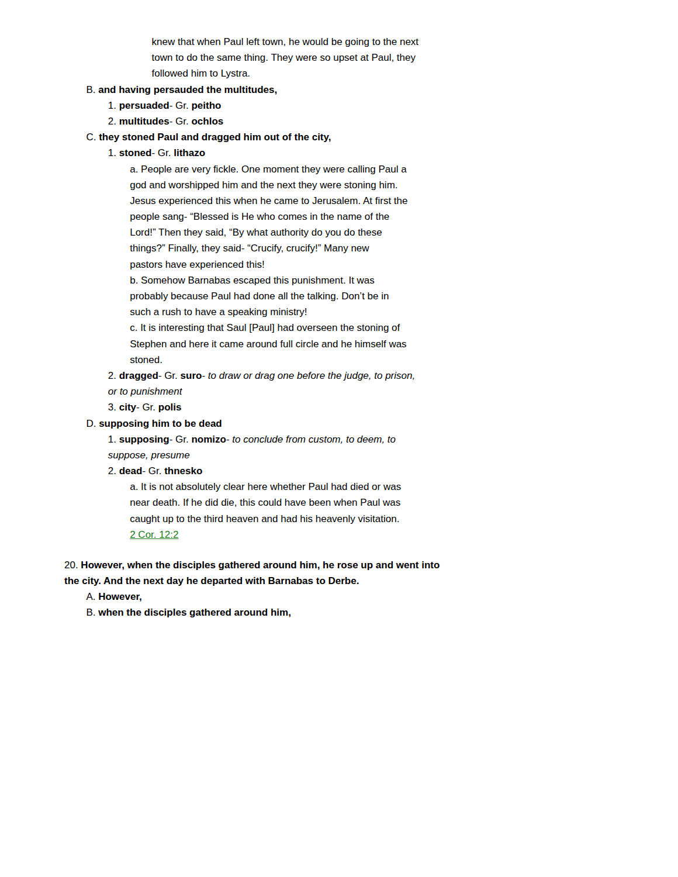knew that when Paul left town, he would be going to the next
town to do the same thing. They were so upset at Paul, they
followed him to Lystra.
B. and having persauded the multitudes,
1. persuaded- Gr. peitho
2. multitudes- Gr. ochlos
C. they stoned Paul and dragged him out of the city,
1. stoned- Gr. lithazo
a. People are very fickle. One moment they were calling Paul a
god and worshipped him and the next they were stoning him.
Jesus experienced this when he came to Jerusalem. At first the
people sang- “Blessed is He who comes in the name of the
Lord!” Then they said, “By what authority do you do these
things?” Finally, they said- “Crucify, crucify!” Many new
pastors have experienced this!
b. Somehow Barnabas escaped this punishment. It was
probably because Paul had done all the talking. Don’t be in
such a rush to have a speaking ministry!
c. It is interesting that Saul [Paul] had overseen the stoning of
Stephen and here it came around full circle and he himself was
stoned.
2. dragged- Gr. suro- to draw or drag one before the judge, to prison,
or to punishment
3. city- Gr. polis
D. supposing him to be dead
1. supposing- Gr. nomizo- to conclude from custom, to deem, to
suppose, presume
2. dead- Gr. thnesko
a. It is not absolutely clear here whether Paul had died or was
near death. If he did die, this could have been when Paul was
caught up to the third heaven and had his heavenly visitation.
2 Cor. 12:2
20. However, when the disciples gathered around him, he rose up and went into
the city. And the next day he departed with Barnabas to Derbe.
A. However,
B. when the disciples gathered around him,